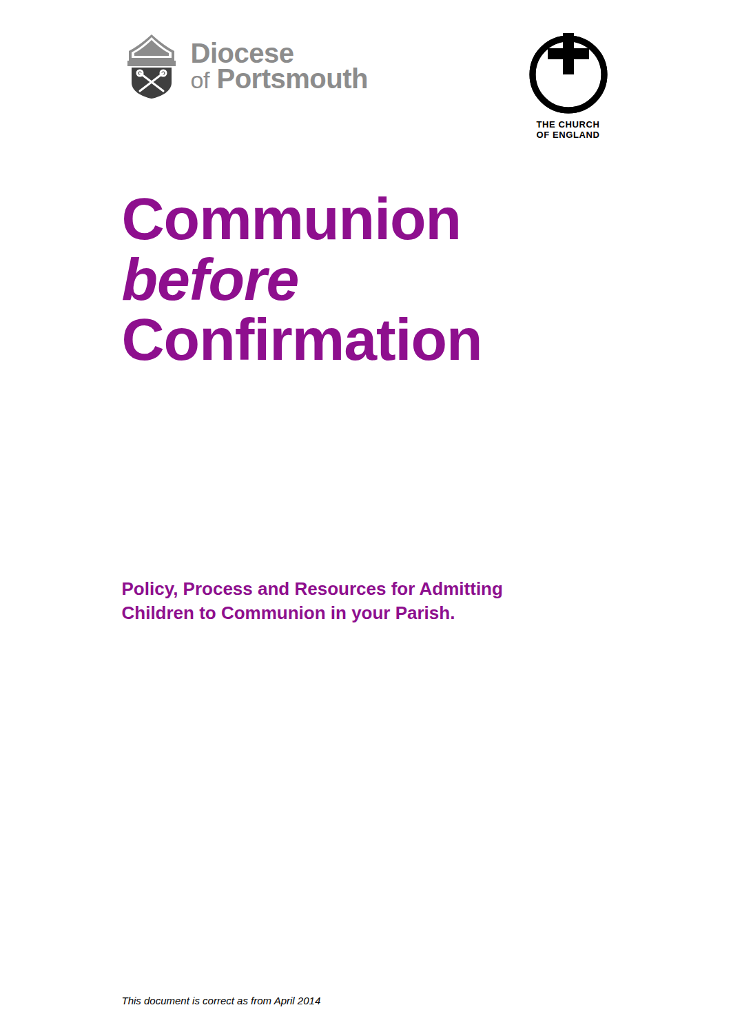Diocese of Portsmouth
The Church
of England
Communion before Confirmation
Policy, Process and Resources for Admitting Children to Communion in your Parish.
This document is correct as from April 2014